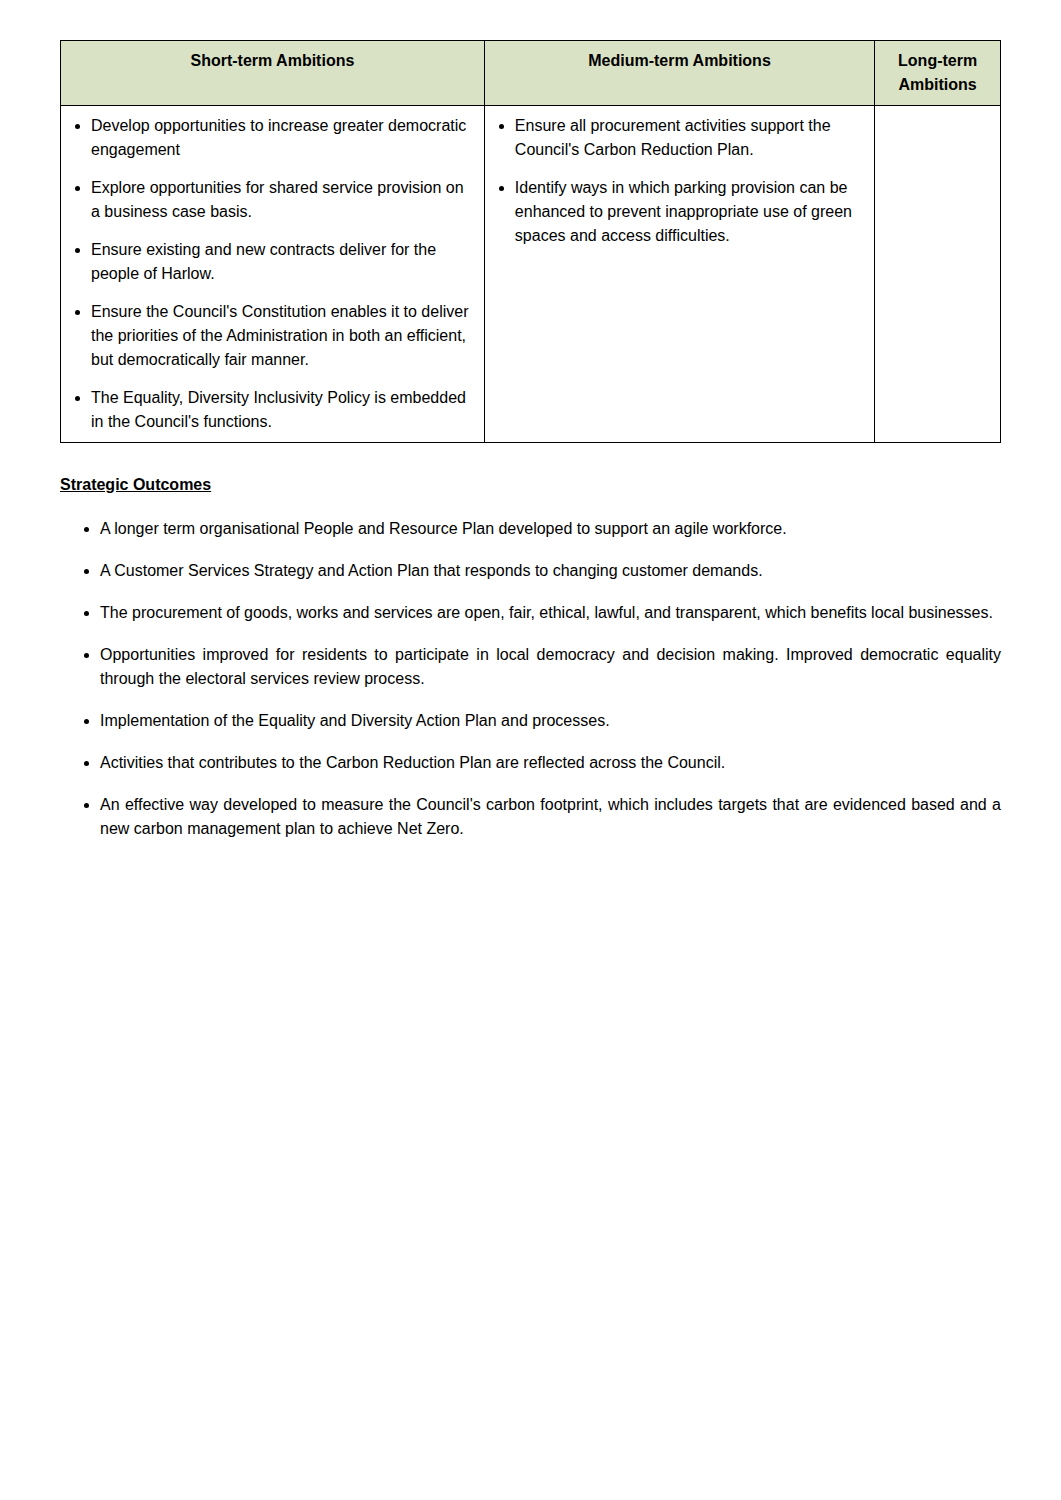| Short-term Ambitions | Medium-term Ambitions | Long-term Ambitions |
| --- | --- | --- |
| Develop opportunities to increase greater democratic engagement Explore opportunities for shared service provision on a business case basis. Ensure existing and new contracts deliver for the people of Harlow. Ensure the Council's Constitution enables it to deliver the priorities of the Administration in both an efficient, but democratically fair manner. The Equality, Diversity Inclusivity Policy is embedded in the Council's functions. | Ensure all procurement activities support the Council's Carbon Reduction Plan. Identify ways in which parking provision can be enhanced to prevent inappropriate use of green spaces and access difficulties. | |
Strategic Outcomes
A longer term organisational People and Resource Plan developed to support an agile workforce.
A Customer Services Strategy and Action Plan that responds to changing customer demands.
The procurement of goods, works and services are open, fair, ethical, lawful, and transparent, which benefits local businesses.
Opportunities improved for residents to participate in local democracy and decision making. Improved democratic equality through the electoral services review process.
Implementation of the Equality and Diversity Action Plan and processes.
Activities that contributes to the Carbon Reduction Plan are reflected across the Council.
An effective way developed to measure the Council's carbon footprint, which includes targets that are evidenced based and a new carbon management plan to achieve Net Zero.